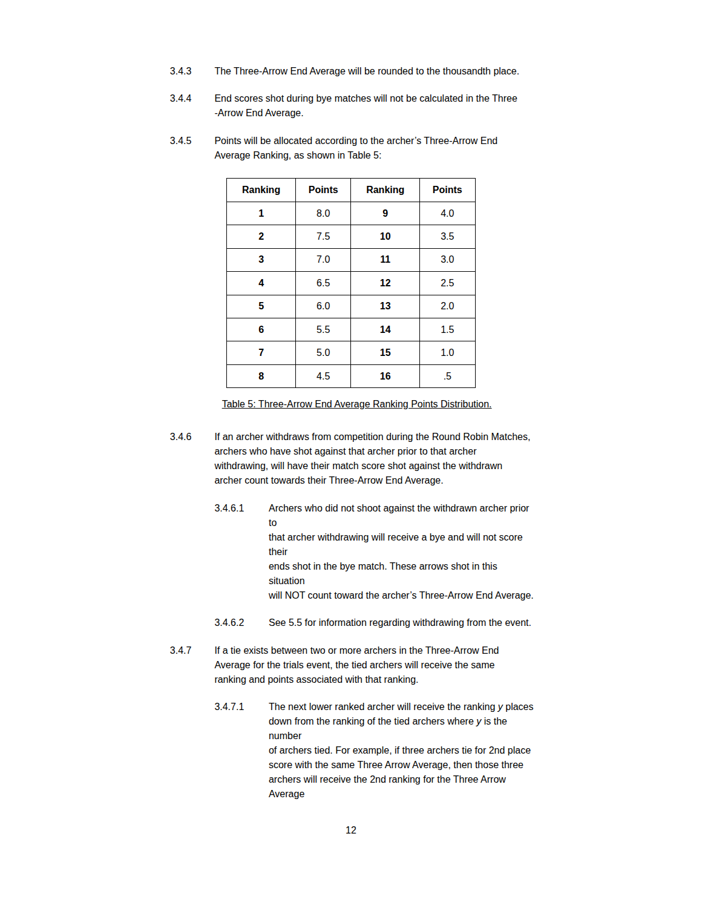3.4.3
The Three-Arrow End Average will be rounded to the thousandth place.
3.4.4
End scores shot during bye matches will not be calculated in the Three
-Arrow End Average.
3.4.5
Points will be allocated according to the archer’s Three-Arrow End
Average Ranking, as shown in Table 5:
| Ranking | Points | Ranking | Points |
| --- | --- | --- | --- |
| 1 | 8.0 | 9 | 4.0 |
| 2 | 7.5 | 10 | 3.5 |
| 3 | 7.0 | 11 | 3.0 |
| 4 | 6.5 | 12 | 2.5 |
| 5 | 6.0 | 13 | 2.0 |
| 6 | 5.5 | 14 | 1.5 |
| 7 | 5.0 | 15 | 1.0 |
| 8 | 4.5 | 16 | .5 |
Table 5: Three-Arrow End Average Ranking Points Distribution.
3.4.6
If an archer withdraws from competition during the Round Robin Matches,
archers who have shot against that archer prior to that archer
withdrawing, will have their match score shot against the withdrawn
archer count towards their Three-Arrow End Average.
3.4.6.1
Archers who did not shoot against the withdrawn archer prior to
that archer withdrawing will receive a bye and will not score their
ends shot in the bye match. These arrows shot in this situation
will NOT count toward the archer’s Three-Arrow End Average.
3.4.6.2
See 5.5 for information regarding withdrawing from the event.
3.4.7
If a tie exists between two or more archers in the Three-Arrow End
Average for the trials event, the tied archers will receive the same
ranking and points associated with that ranking.
3.4.7.1
The next lower ranked archer will receive the ranking y places
down from the ranking of the tied archers where y is the number
of archers tied. For example, if three archers tie for 2nd place
score with the same Three Arrow Average, then those three
archers will receive the 2nd ranking for the Three Arrow Average
12